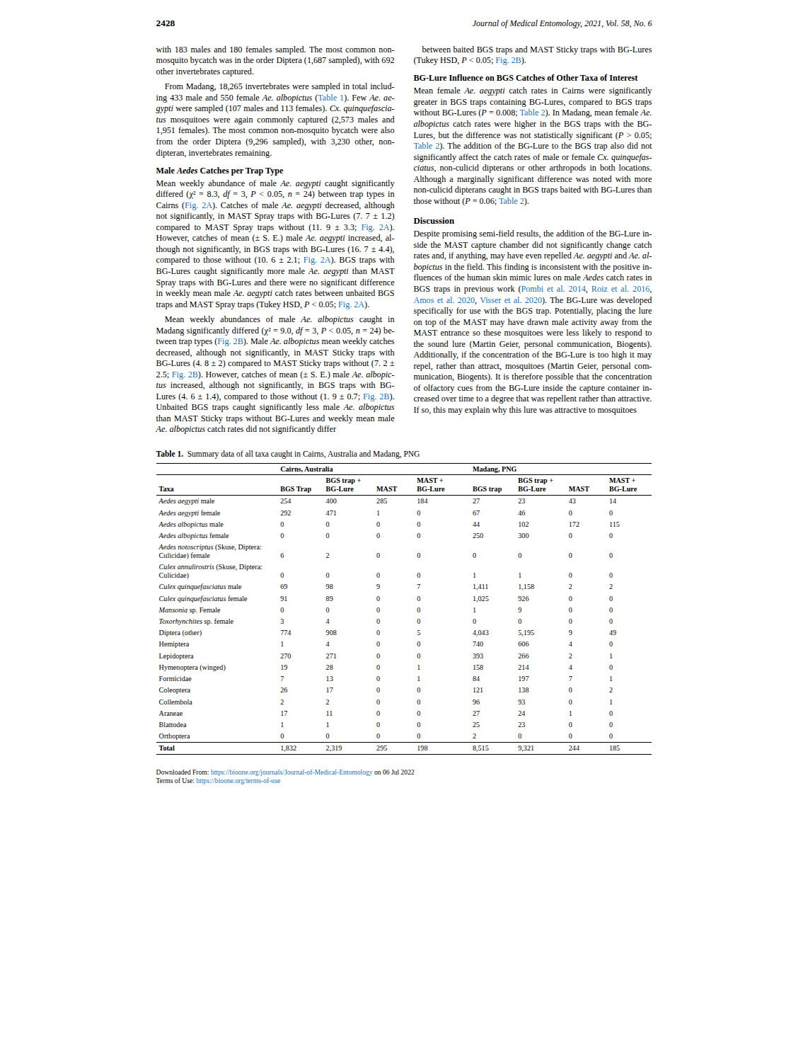2428 Journal of Medical Entomology, 2021, Vol. 58, No. 6
with 183 males and 180 females sampled. The most common non-mosquito bycatch was in the order Diptera (1,687 sampled), with 692 other invertebrates captured.
From Madang, 18,265 invertebrates were sampled in total including 433 male and 550 female Ae. albopictus (Table 1). Few Ae. aegypti were sampled (107 males and 113 females). Cx. quinquefasciatus mosquitoes were again commonly captured (2,573 males and 1,951 females). The most common non-mosquito bycatch were also from the order Diptera (9,296 sampled), with 3,230 other, non-dipteran, invertebrates remaining.
Male Aedes Catches per Trap Type
Mean weekly abundance of male Ae. aegypti caught significantly differed (χ² = 8.3, df = 3, P < 0.05, n = 24) between trap types in Cairns (Fig. 2A). Catches of male Ae. aegypti decreased, although not significantly, in MAST Spray traps with BG-Lures (7. 7 ± 1.2) compared to MAST Spray traps without (11. 9 ± 3.3; Fig. 2A). However, catches of mean (± S. E.) male Ae. aegypti increased, although not significantly, in BGS traps with BG-Lures (16. 7 ± 4.4), compared to those without (10. 6 ± 2.1; Fig. 2A). BGS traps with BG-Lures caught significantly more male Ae. aegypti than MAST Spray traps with BG-Lures and there were no significant difference in weekly mean male Ae. aegypti catch rates between unbaited BGS traps and MAST Spray traps (Tukey HSD, P < 0.05; Fig. 2A).
Mean weekly abundances of male Ae. albopictus caught in Madang significantly differed (χ² = 9.0, df = 3, P < 0.05, n = 24) between trap types (Fig. 2B). Male Ae. albopictus mean weekly catches decreased, although not significantly, in MAST Sticky traps with BG-Lures (4. 8 ± 2) compared to MAST Sticky traps without (7. 2 ± 2.5; Fig. 2B). However, catches of mean (± S. E.) male Ae. albopictus increased, although not significantly, in BGS traps with BG-Lures (4. 6 ± 1.4), compared to those without (1. 9 ± 0.7; Fig. 2B). Unbaited BGS traps caught significantly less male Ae. albopictus than MAST Sticky traps without BG-Lures and weekly mean male Ae. albopictus catch rates did not significantly differ
between baited BGS traps and MAST Sticky traps with BG-Lures (Tukey HSD, P < 0.05; Fig. 2B).
BG-Lure Influence on BGS Catches of Other Taxa of Interest
Mean female Ae. aegypti catch rates in Cairns were significantly greater in BGS traps containing BG-Lures, compared to BGS traps without BG-Lures (P = 0.008; Table 2). In Madang, mean female Ae. albopictus catch rates were higher in the BGS traps with the BG-Lures, but the difference was not statistically significant (P > 0.05; Table 2). The addition of the BG-Lure to the BGS trap also did not significantly affect the catch rates of male or female Cx. quinquefasciatus, non-culicid dipterans or other arthropods in both locations. Although a marginally significant difference was noted with more non-culicid dipterans caught in BGS traps baited with BG-Lures than those without (P = 0.06; Table 2).
Discussion
Despite promising semi-field results, the addition of the BG-Lure inside the MAST capture chamber did not significantly change catch rates and, if anything, may have even repelled Ae. aegypti and Ae. albopictus in the field. This finding is inconsistent with the positive influences of the human skin mimic lures on male Aedes catch rates in BGS traps in previous work (Pombi et al. 2014, Roiz et al. 2016, Amos et al. 2020, Visser et al. 2020). The BG-Lure was developed specifically for use with the BGS trap. Potentially, placing the lure on top of the MAST may have drawn male activity away from the MAST entrance so these mosquitoes were less likely to respond to the sound lure (Martin Geier, personal communication, Biogents). Additionally, if the concentration of the BG-Lure is too high it may repel, rather than attract, mosquitoes (Martin Geier, personal communication, Biogents). It is therefore possible that the concentration of olfactory cues from the BG-Lure inside the capture container increased over time to a degree that was repellent rather than attractive. If so, this may explain why this lure was attractive to mosquitoes
Table 1. Summary data of all taxa caught in Cairns, Australia and Madang, PNG
| | Cairns, Australia | | Madang, PNG |
| --- | --- | --- | --- |
| Taxa | BGS Trap | BGS trap + BG-Lure | MAST | MAST + BG-Lure | | BGS trap | BGS trap + BG-Lure | MAST | MAST + BG-Lure |
| Aedes aegypti male | 254 | 400 | 285 | 184 | | 27 | 23 | 43 | 14 |
| Aedes aegypti female | 292 | 471 | 1 | 0 | | 67 | 46 | 0 | 0 |
| Aedes albopictus male | 0 | 0 | 0 | 0 | | 44 | 102 | 172 | 115 |
| Aedes albopictus female | 0 | 0 | 0 | 0 | | 250 | 300 | 0 | 0 |
| Aedes notoscriptus (Skuse, Diptera: Culicidae) female | 6 | 2 | 0 | 0 | | 0 | 0 | 0 | 0 |
| Culex annulirostris (Skuse, Diptera: Culicidae) | 0 | 0 | 0 | 0 | | 1 | 1 | 0 | 0 |
| Culex quinquefasciatus male | 69 | 98 | 9 | 7 | | 1,411 | 1,158 | 2 | 2 |
| Culex quinquefasciatus female | 91 | 89 | 0 | 0 | | 1,025 | 926 | 0 | 0 |
| Mansonia sp. Female | 0 | 0 | 0 | 0 | | 1 | 9 | 0 | 0 |
| Toxorhynchites sp. female | 3 | 4 | 0 | 0 | | 0 | 0 | 0 | 0 |
| Diptera (other) | 774 | 908 | 0 | 5 | | 4,043 | 5,195 | 9 | 49 |
| Hemiptera | 1 | 4 | 0 | 0 | | 740 | 606 | 4 | 0 |
| Lepidoptera | 270 | 271 | 0 | 0 | | 393 | 266 | 2 | 1 |
| Hymenoptera (winged) | 19 | 28 | 0 | 1 | | 158 | 214 | 4 | 0 |
| Formicidae | 7 | 13 | 0 | 1 | | 84 | 197 | 7 | 1 |
| Coleoptera | 26 | 17 | 0 | 0 | | 121 | 138 | 0 | 2 |
| Collembola | 2 | 2 | 0 | 0 | | 96 | 93 | 0 | 1 |
| Araneae | 17 | 11 | 0 | 0 | | 27 | 24 | 1 | 0 |
| Blattodea | 1 | 1 | 0 | 0 | | 25 | 23 | 0 | 0 |
| Orthoptera | 0 | 0 | 0 | 0 | | 2 | 0 | 0 | 0 |
| Total | 1,832 | 2,319 | 295 | 198 | | 8,515 | 9,321 | 244 | 185 |
Downloaded From: https://bioone.org/journals/Journal-of-Medical-Entomology on 06 Jul 2022
Terms of Use: https://bioone.org/terms-of-use